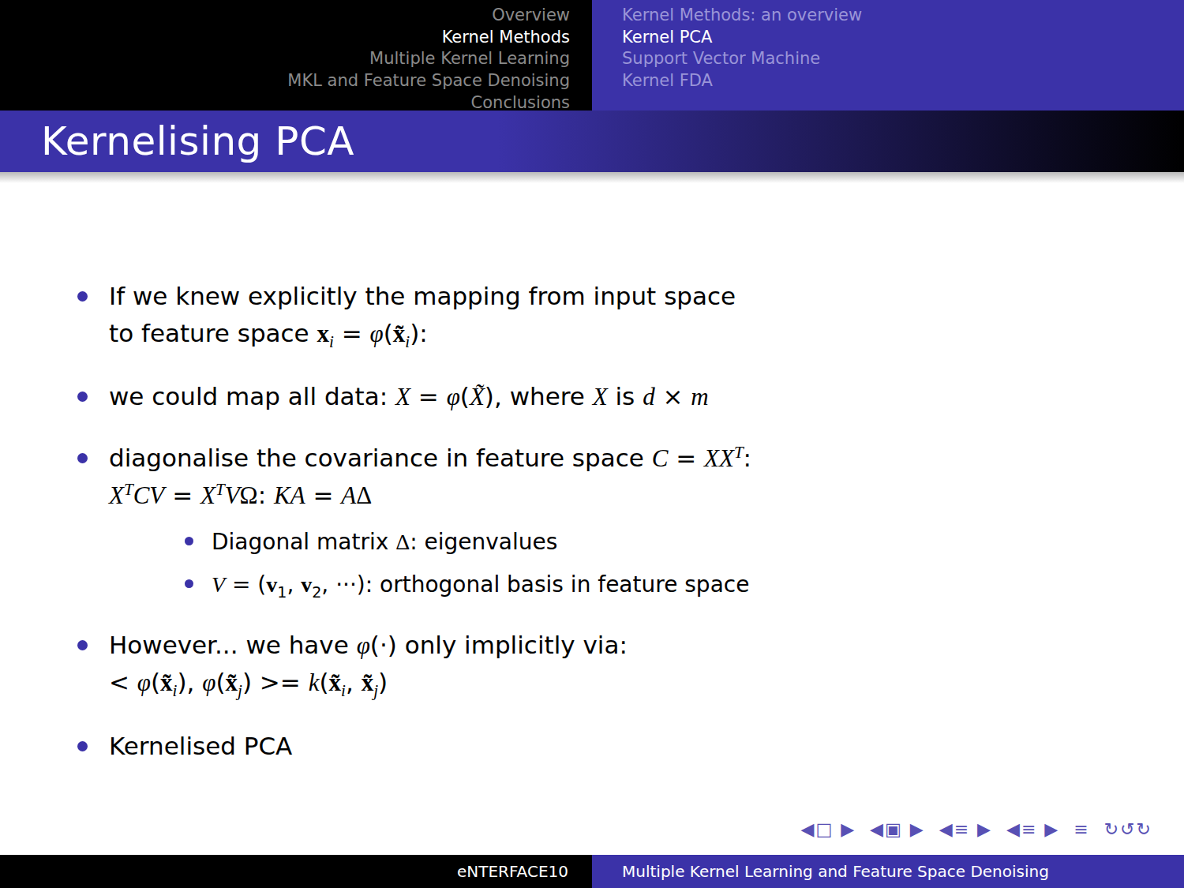Overview
Kernel Methods
Multiple Kernel Learning
MKL and Feature Space Denoising
Conclusions
Kernel Methods: an overview
Kernel PCA
Support Vector Machine
Kernel FDA
Kernelising PCA
If we knew explicitly the mapping from input space
to feature space xi = φ(x̃i):
we could map all data: X = φ(X̃), where X is d × m
diagonalise the covariance in feature space C = XXT:
XTCV = XTV Ω: KA = AΔ
Diagonal matrix Δ: eigenvalues
V = (v1, v2, ···): orthogonal basis in feature space
However... we have φ(·) only implicitly via:
< φ(x̃i), φ(x̃j) >= k(x̃i, x̃j)
Kernelised PCA
◀□ ▶ ◀▣ ▶ ◀≡ ▶ ◀≡ ▶ ≡ ↻↺↻
eNTERFACE10
Multiple Kernel Learning and Feature Space Denoising